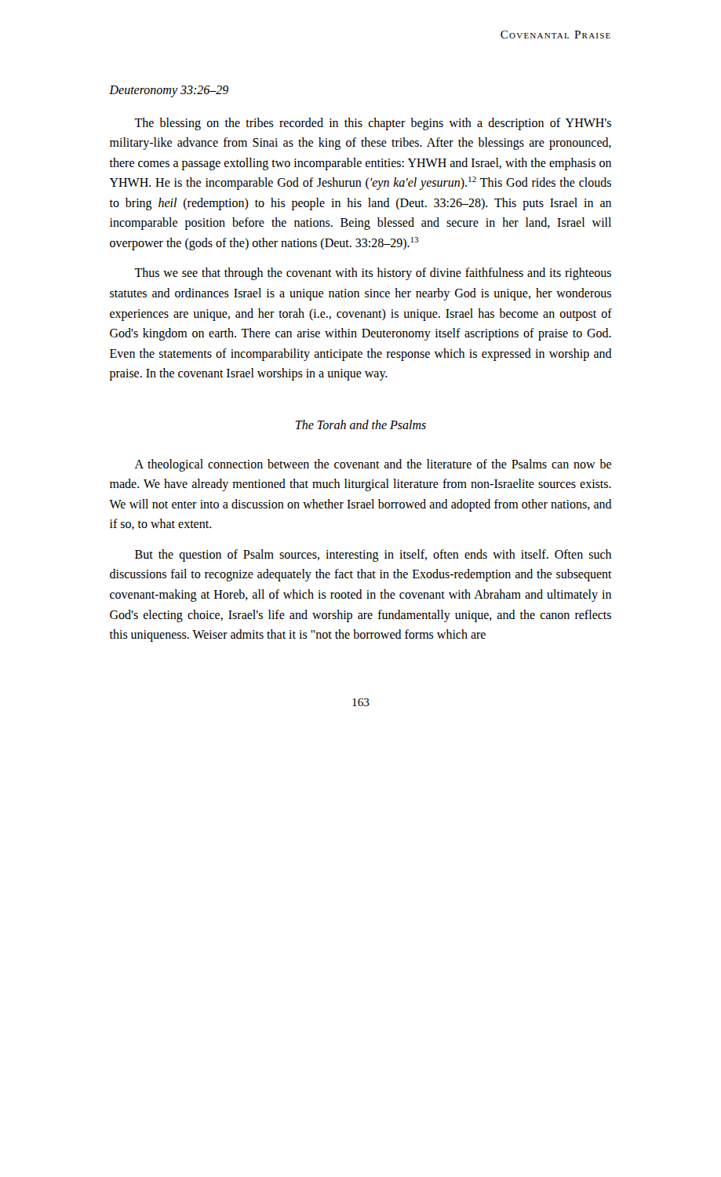Covenantal Praise
Deuteronomy 33:26–29
The blessing on the tribes recorded in this chapter begins with a description of YHWH's military-like advance from Sinai as the king of these tribes. After the blessings are pronounced, there comes a passage extolling two incomparable entities: YHWH and Israel, with the emphasis on YHWH. He is the incomparable God of Jeshurun ('eyn ka'el yesurun).12 This God rides the clouds to bring heil (redemption) to his people in his land (Deut. 33:26–28). This puts Israel in an incomparable position before the nations. Being blessed and secure in her land, Israel will overpower the (gods of the) other nations (Deut. 33:28–29).13
Thus we see that through the covenant with its history of divine faithfulness and its righteous statutes and ordinances Israel is a unique nation since her nearby God is unique, her wonderous experiences are unique, and her torah (i.e., covenant) is unique. Israel has become an outpost of God's kingdom on earth. There can arise within Deuteronomy itself ascriptions of praise to God. Even the statements of incomparability anticipate the response which is expressed in worship and praise. In the covenant Israel worships in a unique way.
The Torah and the Psalms
A theological connection between the covenant and the literature of the Psalms can now be made. We have already mentioned that much liturgical literature from non-Israelite sources exists. We will not enter into a discussion on whether Israel borrowed and adopted from other nations, and if so, to what extent.
But the question of Psalm sources, interesting in itself, often ends with itself. Often such discussions fail to recognize adequately the fact that in the Exodus-redemption and the subsequent covenant-making at Horeb, all of which is rooted in the covenant with Abraham and ultimately in God's electing choice, Israel's life and worship are fundamentally unique, and the canon reflects this uniqueness. Weiser admits that it is "not the borrowed forms which are
163